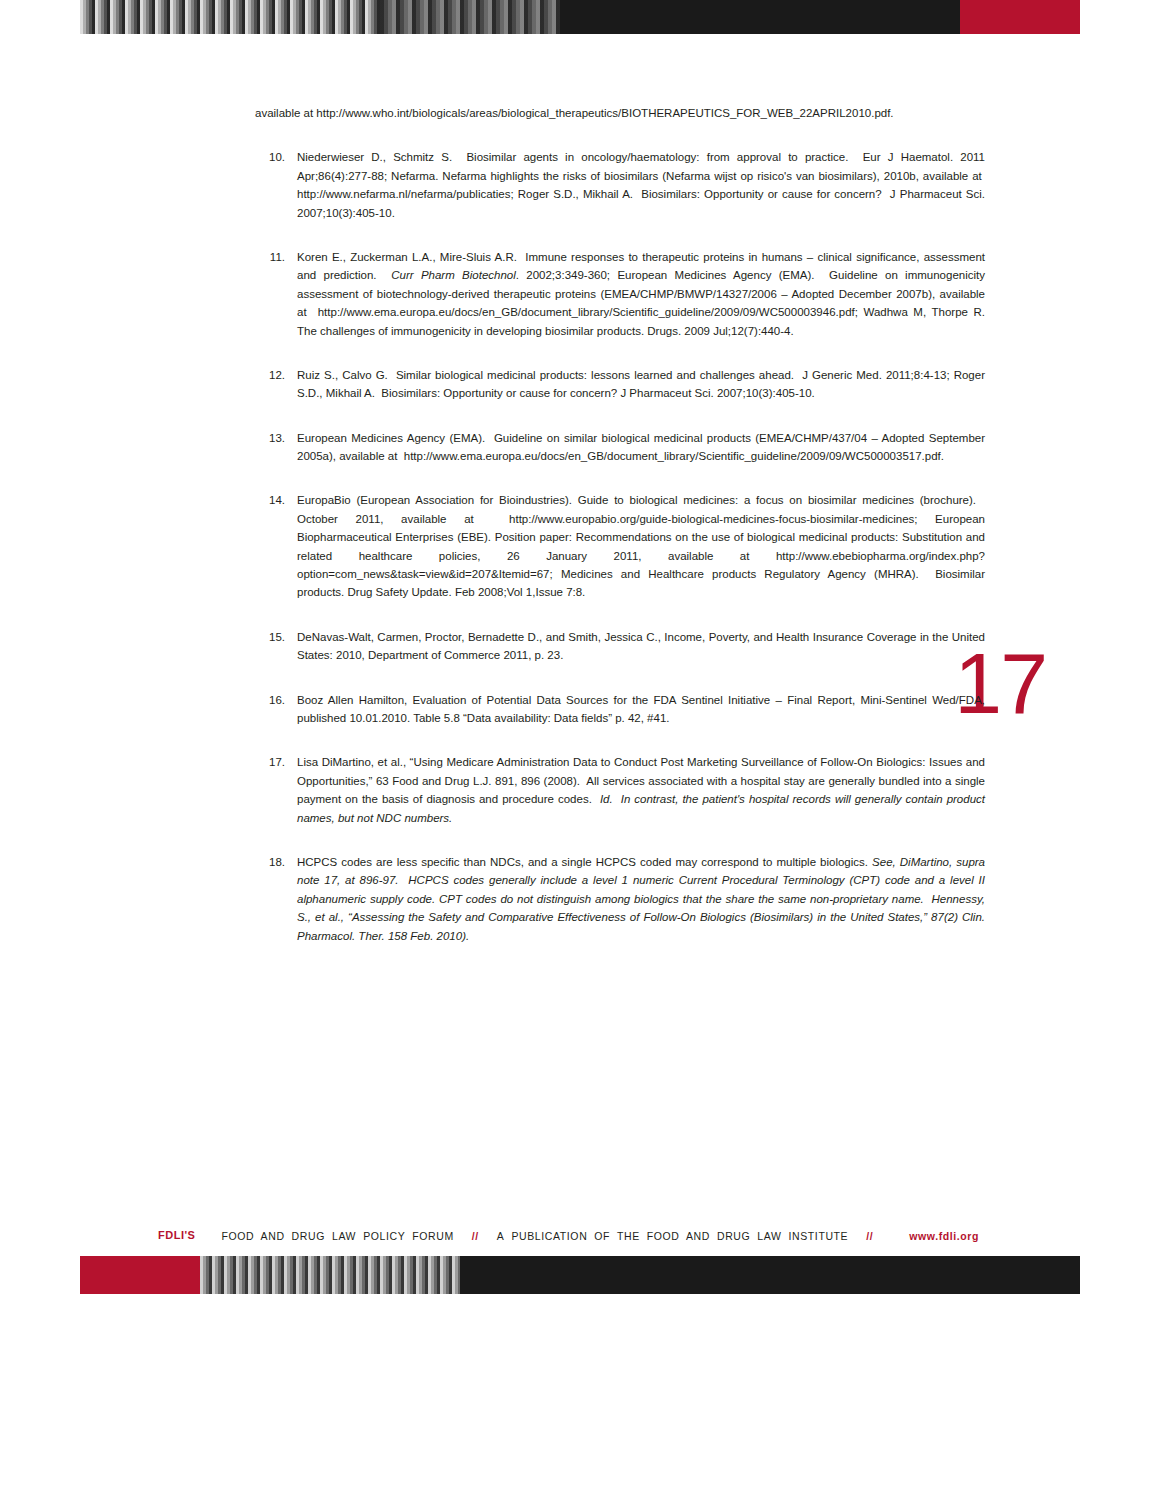17
available at http://www.who.int/biologicals/areas/biological_therapeutics/BIOTHERAPEUTICS_FOR_WEB_22APRIL2010.pdf.
10. Niederwieser D., Schmitz S. Biosimilar agents in oncology/haematology: from approval to practice. Eur J Haematol. 2011 Apr;86(4):277-88; Nefarma. Nefarma highlights the risks of biosimilars (Nefarma wijst op risico's van biosimilars), 2010b, available at http://www.nefarma.nl/nefarma/publicaties; Roger S.D., Mikhail A. Biosimilars: Opportunity or cause for concern? J Pharmaceut Sci. 2007;10(3):405-10.
11. Koren E., Zuckerman L.A., Mire-Sluis A.R. Immune responses to therapeutic proteins in humans – clinical significance, assessment and prediction. Curr Pharm Biotechnol. 2002;3:349-360; European Medicines Agency (EMA). Guideline on immunogenicity assessment of biotechnology-derived therapeutic proteins (EMEA/CHMP/BMWP/14327/2006 – Adopted December 2007b), available at http://www.ema.europa.eu/docs/en_GB/document_library/Scientific_guideline/2009/09/WC500003946.pdf; Wadhwa M, Thorpe R. The challenges of immunogenicity in developing biosimilar products. Drugs. 2009 Jul;12(7):440-4.
12. Ruiz S., Calvo G. Similar biological medicinal products: lessons learned and challenges ahead. J Generic Med. 2011;8:4-13; Roger S.D., Mikhail A. Biosimilars: Opportunity or cause for concern? J Pharmaceut Sci. 2007;10(3):405-10.
13. European Medicines Agency (EMA). Guideline on similar biological medicinal products (EMEA/CHMP/437/04 – Adopted September 2005a), available at http://www.ema.europa.eu/docs/en_GB/document_library/Scientific_guideline/2009/09/WC500003517.pdf.
14. EuropaBio (European Association for Bioindustries). Guide to biological medicines: a focus on biosimilar medicines (brochure). October 2011, available at http://www.europabio.org/guide-biological-medicines-focus-biosimilar-medicines; European Biopharmaceutical Enterprises (EBE). Position paper: Recommendations on the use of biological medicinal products: Substitution and related healthcare policies, 26 January 2011, available at http://www.ebebiopharma.org/index.php?option=com_news&task=view&id=207&Itemid=67; Medicines and Healthcare products Regulatory Agency (MHRA). Biosimilar products. Drug Safety Update. Feb 2008;Vol 1,Issue 7:8.
15. DeNavas-Walt, Carmen, Proctor, Bernadette D., and Smith, Jessica C., Income, Poverty, and Health Insurance Coverage in the United States: 2010, Department of Commerce 2011, p. 23.
16. Booz Allen Hamilton, Evaluation of Potential Data Sources for the FDA Sentinel Initiative – Final Report, Mini-Sentinel Wed/FDA, published 10.01.2010. Table 5.8 “Data availability: Data fields” p. 42, #41.
17. Lisa DiMartino, et al., “Using Medicare Administration Data to Conduct Post Marketing Surveillance of Follow-On Biologics: Issues and Opportunities,” 63 Food and Drug L.J. 891, 896 (2008). All services associated with a hospital stay are generally bundled into a single payment on the basis of diagnosis and procedure codes. Id. In contrast, the patient's hospital records will generally contain product names, but not NDC numbers.
18. HCPCS codes are less specific than NDCs, and a single HCPCS coded may correspond to multiple biologics. See, DiMartino, supra note 17, at 896-97. HCPCS codes generally include a level 1 numeric Current Procedural Terminology (CPT) code and a level II alphanumeric supply code. CPT codes do not distinguish among biologics that the share the same non-proprietary name. Hennessy, S., et al., “Assessing the Safety and Comparative Effectiveness of Follow-On Biologics (Biosimilars) in the United States,” 87(2) Clin. Pharmacol. Ther. 158 Feb. 2010).
FDLI'S FOOD AND DRUG LAW POLICY FORUM // A PUBLICATION OF THE FOOD AND DRUG LAW INSTITUTE // www.fdli.org